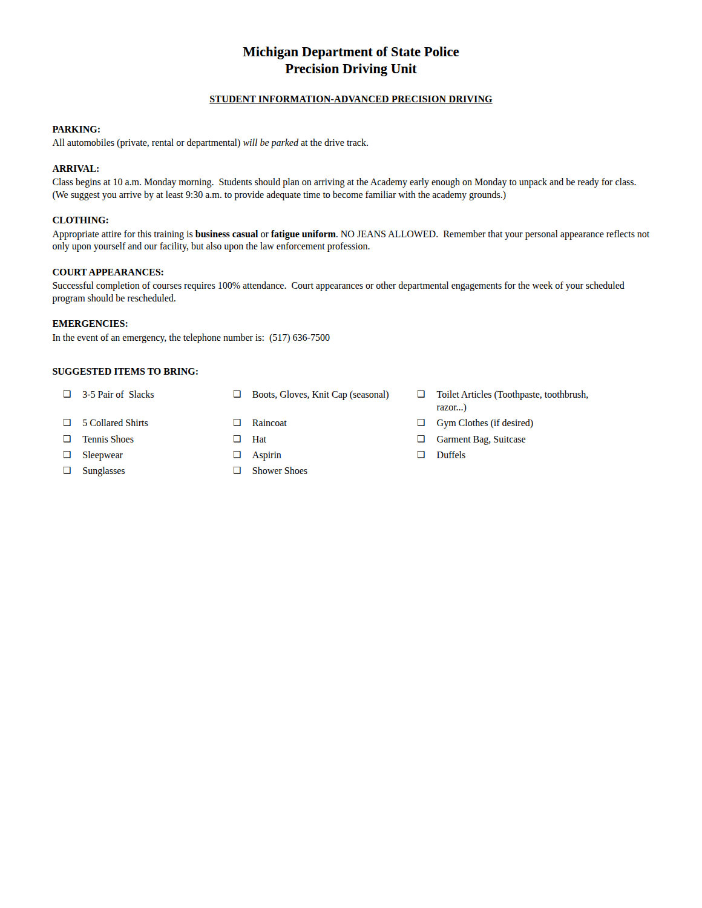Michigan Department of State Police
Precision Driving Unit
STUDENT INFORMATION-ADVANCED PRECISION DRIVING
Parking:
All automobiles (private, rental or departmental) will be parked at the drive track.
Arrival:
Class begins at 10 a.m. Monday morning. Students should plan on arriving at the Academy early enough on Monday to unpack and be ready for class. (We suggest you arrive by at least 9:30 a.m. to provide adequate time to become familiar with the academy grounds.)
Clothing:
Appropriate attire for this training is business casual or fatigue uniform. NO JEANS ALLOWED. Remember that your personal appearance reflects not only upon yourself and our facility, but also upon the law enforcement profession.
Court Appearances:
Successful completion of courses requires 100% attendance. Court appearances or other departmental engagements for the week of your scheduled program should be rescheduled.
Emergencies:
In the event of an emergency, the telephone number is: (517) 636-7500
Suggested Items to Bring:
| ❑ | 3-5 Pair of Slacks | ❑ | Boots, Gloves, Knit Cap (seasonal) | ❑ | Toilet Articles (Toothpaste, toothbrush, razor...) |
| ❑ | 5 Collared Shirts | ❑ | Raincoat | ❑ | Gym Clothes (if desired) |
| ❑ | Tennis Shoes | ❑ | Hat | ❑ | Garment Bag, Suitcase |
| ❑ | Sleepwear | ❑ | Aspirin | ❑ | Duffels |
| ❑ | Sunglasses | ❑ | Shower Shoes | | |